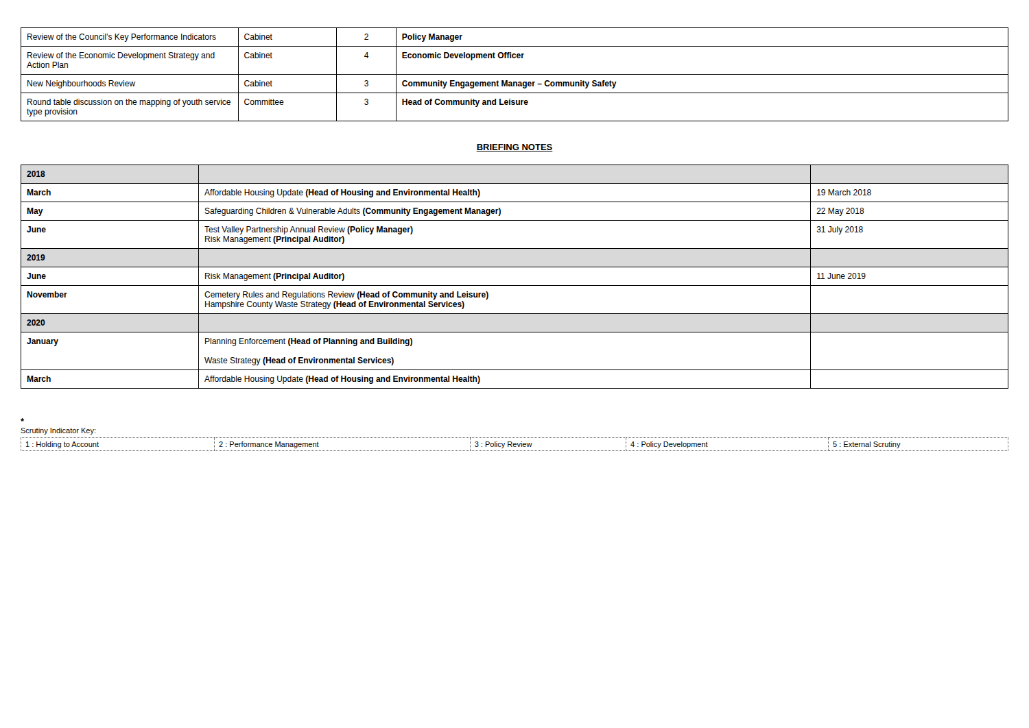| Review of the Council’s Key Performance Indicators | Cabinet | 2 | Policy Manager |
| Review of the Economic Development Strategy and Action Plan | Cabinet | 4 | Economic Development Officer |
| New Neighbourhoods Review | Cabinet | 3 | Community Engagement Manager – Community Safety |
| Round table discussion on the mapping of youth service type provision | Committee | 3 | Head of Community and Leisure |
BRIEFING NOTES
| 2018 | | |
| March | Affordable Housing Update (Head of Housing and Environmental Health) | 19 March 2018 |
| May | Safeguarding Children & Vulnerable Adults (Community Engagement Manager) | 22 May 2018 |
| June | Test Valley Partnership Annual Review (Policy Manager) Risk Management (Principal Auditor) | 31 July 2018 |
| 2019 | | |
| June | Risk Management (Principal Auditor) | 11 June 2019 |
| November | Cemetery Rules and Regulations Review (Head of Community and Leisure) Hampshire County Waste Strategy (Head of Environmental Services) | |
| 2020 | | |
| January | Planning Enforcement (Head of Planning and Building) Waste Strategy (Head of Environmental Services) | |
| March | Affordable Housing Update (Head of Housing and Environmental Health) | |
*
Scrutiny Indicator Key:
| 1 : Holding to Account | 2 : Performance Management | 3 : Policy Review | 4 : Policy Development | 5 : External Scrutiny |